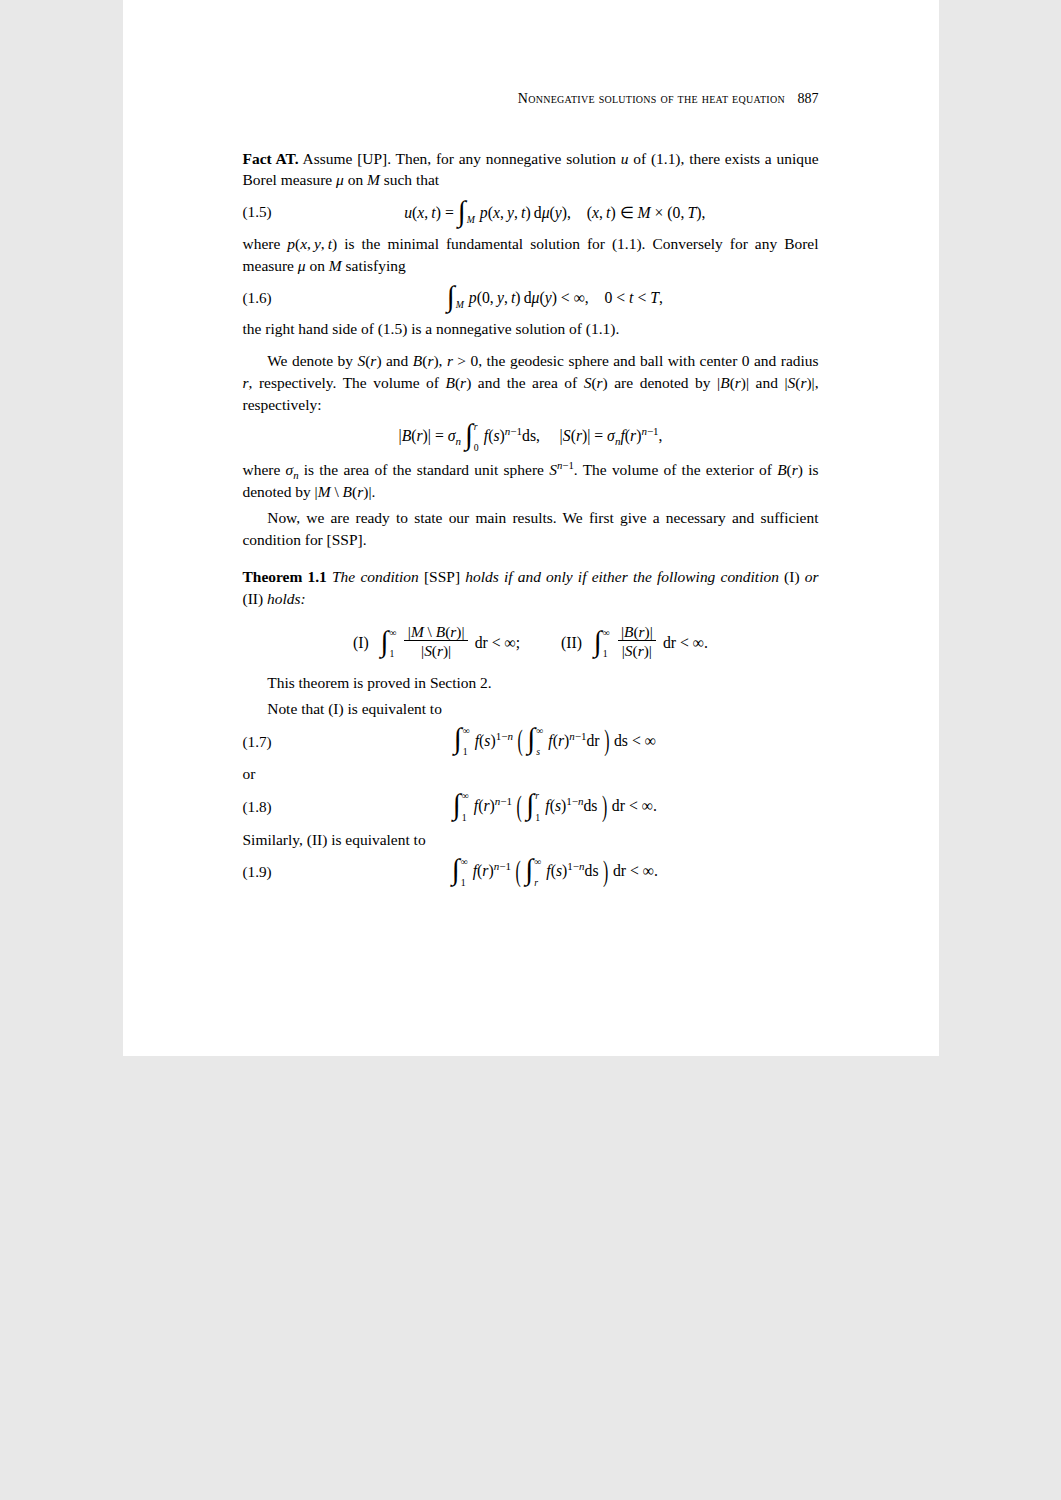Nonnegative solutions of the heat equation 887
Fact AT. Assume [UP]. Then, for any nonnegative solution u of (1.1), there exists a unique Borel measure μ on M such that
(1.5)
u(x, t) = ∫M p(x, y, t) dμ(y), (x, t) ∈ M × (0, T),
where p(x, y, t) is the minimal fundamental solution for (1.1). Conversely for any Borel measure μ on M satisfying
(1.6)
∫M p(0, y, t) dμ(y) < ∞, 0 < t < T,
the right hand side of (1.5) is a nonnegative solution of (1.1).
We denote by S(r) and B(r), r > 0, the geodesic sphere and ball with center 0 and radius r, respectively. The volume of B(r) and the area of S(r) are denoted by |B(r)| and |S(r)|, respectively:
|B(r)| = σn ∫r 0 f(s)n−1ds,  |S(r)| = σnf(r)n−1,
where σn is the area of the standard unit sphere Sn−1. The volume of the exterior of B(r) is denoted by |M \ B(r)|.
Now, we are ready to state our main results. We first give a necessary and sufficient condition for [SSP].
Theorem 1.1 The condition [SSP] holds if and only if either the following condition (I) or (II) holds:
(I)  ∫∞1 |M \ B(r)||S(r)| dr < ∞;
(II)  ∫∞1 |B(r)||S(r)| dr < ∞.
This theorem is proved in Section 2.
Note that (I) is equivalent to
(1.7)
∫∞1 f(s)1−n ( ∫∞s f(r)n−1dr ) ds < ∞
or
(1.8)
∫∞1 f(r)n−1 ( ∫r 1 f(s)1−nds ) dr < ∞.
Similarly, (II) is equivalent to
(1.9)
∫∞1 f(r)n−1 ( ∫∞r f(s)1−nds ) dr < ∞.